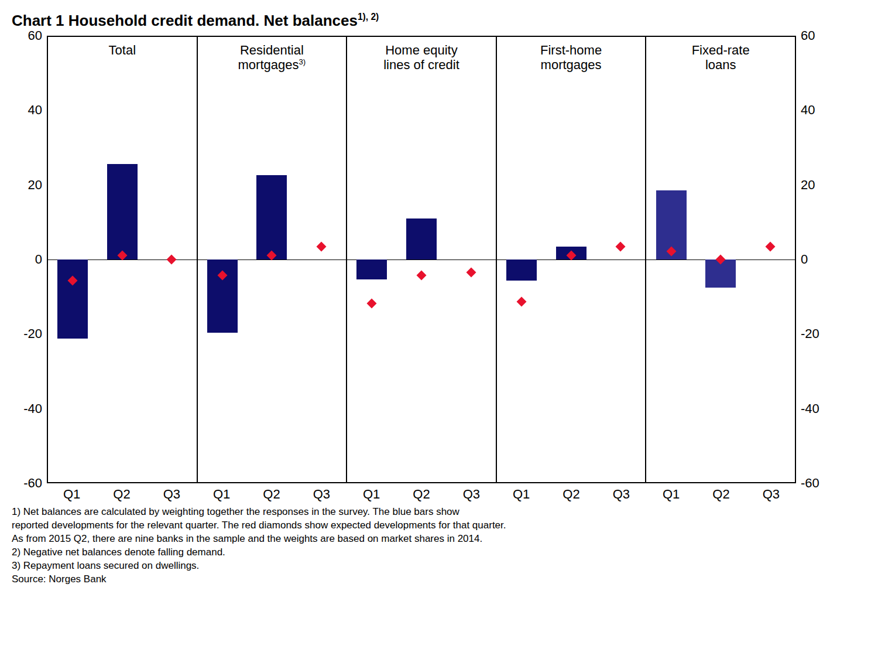Chart 1 Household credit demand. Net balances1), 2)
60 40 20 0 -20 -40 -60
Total
Residential
mortgages3)
Home equity
lines of credit
First-home
mortgages
Fixed-rate
loans
60 40 20 0 -20 -40 -60
Q1 Q2 Q3
Q1 Q2 Q3
Q1 Q2 Q3
Q1 Q2 Q3
Q1 Q2 Q3
1) Net balances are calculated by weighting together the responses in the survey. The blue bars show
reported developments for the relevant quarter. The red diamonds show expected developments for that quarter.
As from 2015 Q2, there are nine banks in the sample and the weights are based on market shares in 2014.
2) Negative net balances denote falling demand.
3) Repayment loans secured on dwellings.
Source: Norges Bank